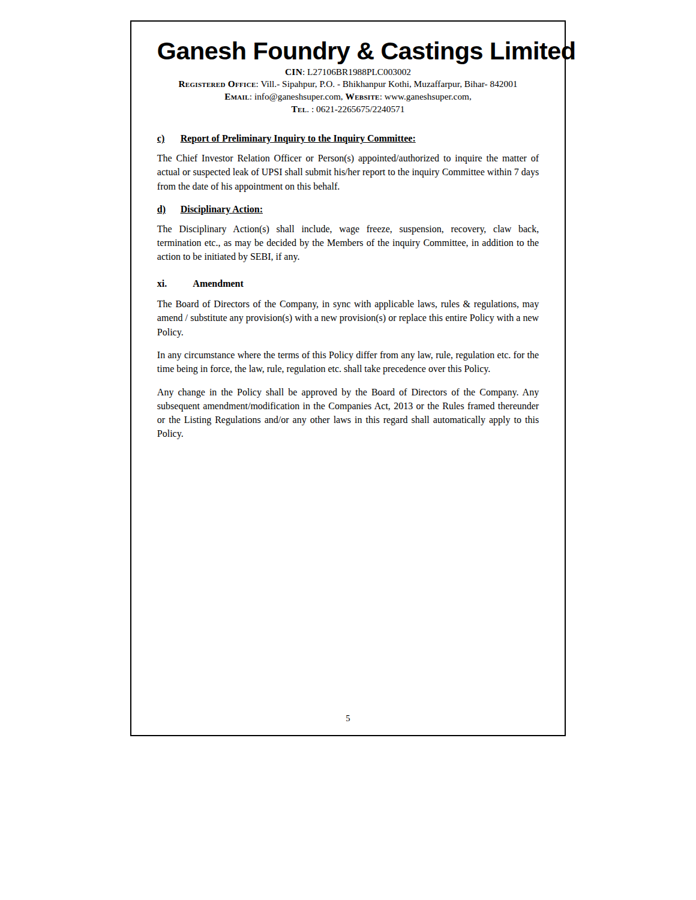Ganesh Foundry & Castings Limited
CIN: L27106BR1988PLC003002
Registered Office: Vill.- Sipahpur, P.O. - Bhikhanpur Kothi, Muzaffarpur, Bihar- 842001
Email: info@ganeshsuper.com, Website: www.ganeshsuper.com,
Tel. : 0621-2265675/2240571
c) Report of Preliminary Inquiry to the Inquiry Committee:
The Chief Investor Relation Officer or Person(s) appointed/authorized to inquire the matter of actual or suspected leak of UPSI shall submit his/her report to the inquiry Committee within 7 days from the date of his appointment on this behalf.
d) Disciplinary Action:
The Disciplinary Action(s) shall include, wage freeze, suspension, recovery, claw back, termination etc., as may be decided by the Members of the inquiry Committee, in addition to the action to be initiated by SEBI, if any.
xi. Amendment
The Board of Directors of the Company, in sync with applicable laws, rules & regulations, may amend / substitute any provision(s) with a new provision(s) or replace this entire Policy with a new Policy.
In any circumstance where the terms of this Policy differ from any law, rule, regulation etc. for the time being in force, the law, rule, regulation etc. shall take precedence over this Policy.
Any change in the Policy shall be approved by the Board of Directors of the Company. Any subsequent amendment/modification in the Companies Act, 2013 or the Rules framed thereunder or the Listing Regulations and/or any other laws in this regard shall automatically apply to this Policy.
5